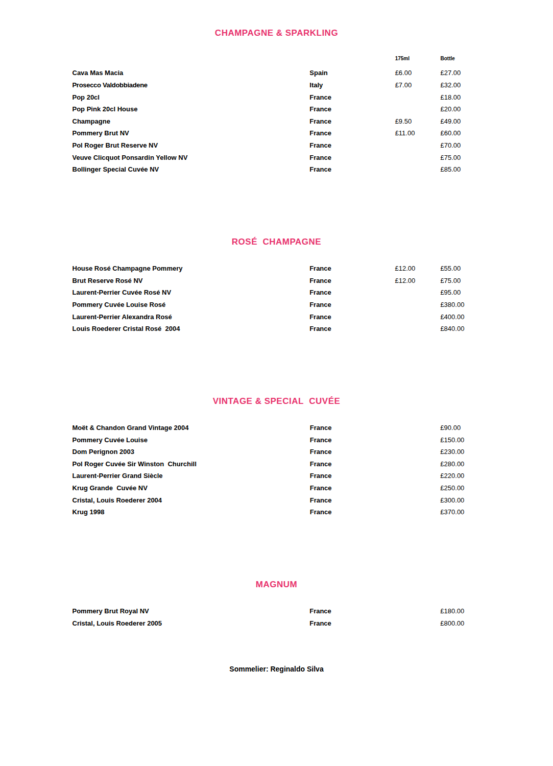CHAMPAGNE & SPARKLING
| | | 175ml | Bottle |
| --- | --- | --- | --- |
| Cava Mas Macia | Spain | £6.00 | £27.00 |
| Prosecco Valdobbiadene | Italy | £7.00 | £32.00 |
| Pop 20cl | France | | £18.00 |
| Pop Pink 20cl House | France | | £20.00 |
| Champagne | France | £9.50 | £49.00 |
| Pommery Brut NV | France | £11.00 | £60.00 |
| Pol Roger Brut Reserve NV | France | | £70.00 |
| Veuve Clicquot Ponsardin Yellow NV | France | | £75.00 |
| Bollinger Special Cuvée NV | France | | £85.00 |
ROSÉ CHAMPAGNE
| House Rosé Champagne Pommery | France | £12.00 | £55.00 |
| Brut Reserve Rosé NV | France | £12.00 | £75.00 |
| Laurent-Perrier Cuvée Rosé NV | France | | £95.00 |
| Pommery Cuvée Louise Rosé | France | | £380.00 |
| Laurent-Perrier Alexandra Rosé | France | | £400.00 |
| Louis Roederer Cristal Rosé 2004 | France | | £840.00 |
VINTAGE & SPECIAL CUVÉE
| Moët & Chandon Grand Vintage 2004 | France | | £90.00 |
| Pommery Cuvée Louise | France | | £150.00 |
| Dom Perignon 2003 | France | | £230.00 |
| Pol Roger Cuvée Sir Winston Churchill | France | | £280.00 |
| Laurent-Perrier Grand Siècle | France | | £220.00 |
| Krug Grande Cuvée NV | France | | £250.00 |
| Cristal, Louis Roederer 2004 | France | | £300.00 |
| Krug 1998 | France | | £370.00 |
MAGNUM
| Pommery Brut Royal NV | France | | £180.00 |
| Cristal, Louis Roederer 2005 | France | | £800.00 |
Sommelier: Reginaldo Silva